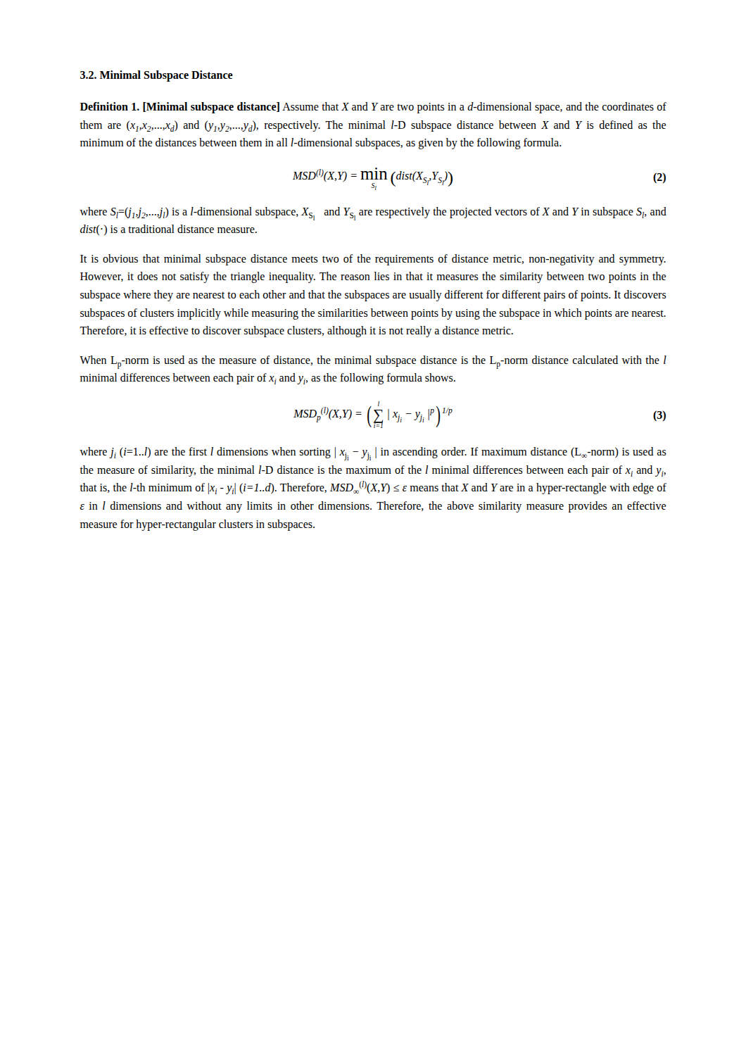3.2. Minimal Subspace Distance
Definition 1. [Minimal subspace distance] Assume that X and Y are two points in a d-dimensional space, and the coordinates of them are (x1,x2,...,xd) and (y1,y2,...,yd), respectively. The minimal l-D subspace distance between X and Y is defined as the minimum of the distances between them in all l-dimensional subspaces, as given by the following formula.
MSD(l)(X,Y) = min Sl (dist(XSl,YSl)) (2)
where Sl=(j1,j2,...,jl) is a l-dimensional subspace, XSl and YSl are respectively the projected vectors of X and Y in subspace Sl, and dist(·) is a traditional distance measure.
It is obvious that minimal subspace distance meets two of the requirements of distance metric, non-negativity and symmetry. However, it does not satisfy the triangle inequality. The reason lies in that it measures the similarity between two points in the subspace where they are nearest to each other and that the subspaces are usually different for different pairs of points. It discovers subspaces of clusters implicitly while measuring the similarities between points by using the subspace in which points are nearest. Therefore, it is effective to discover subspace clusters, although it is not really a distance metric.
When Lp-norm is used as the measure of distance, the minimal subspace distance is the Lp-norm distance calculated with the l minimal differences between each pair of xi and yi, as the following formula shows.
MSDp(l)(X,Y) = (l∑i=1 | xji − yji |p) 1/p (3)
where ji (i=1..l) are the first l dimensions when sorting | xji − yji | in ascending order. If maximum distance (L∞-norm) is used as the measure of similarity, the minimal l-D distance is the maximum of the l minimal differences between each pair of xi and yi, that is, the l-th minimum of |xi - yi| (i=1..d). Therefore, MSD∞(l)(X,Y) ≤ ε means that X and Y are in a hyper-rectangle with edge of ε in l dimensions and without any limits in other dimensions. Therefore, the above similarity measure provides an effective measure for hyper-rectangular clusters in subspaces.